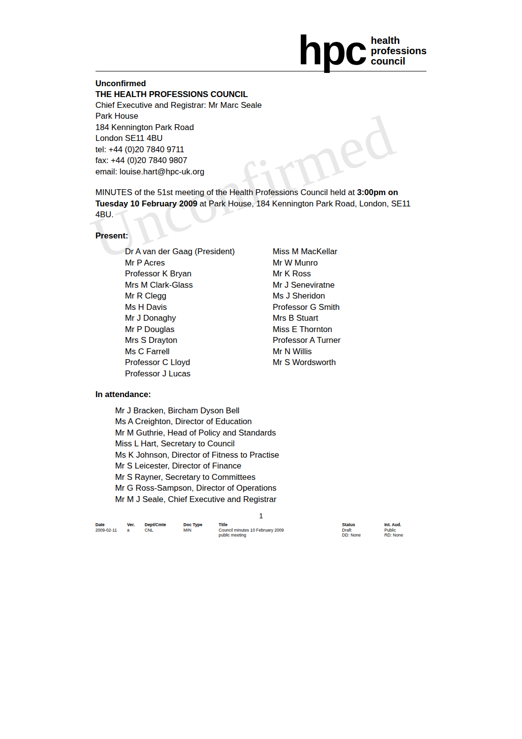Unconfirmed
hpc
health
professions
council
Unconfirmed
THE HEALTH PROFESSIONS COUNCIL
Chief Executive and Registrar: Mr Marc Seale
Park House
184 Kennington Park Road
London SE11 4BU
tel: +44 (0)20 7840 9711
fax: +44 (0)20 7840 9807
email: louise.hart@hpc-uk.org
MINUTES of the 51st meeting of the Health Professions Council held at 3:00pm on Tuesday 10 February 2009 at Park House, 184 Kennington Park Road, London, SE11 4BU.
Present:
Dr A van der Gaag (President)
Miss M MacKellar
Mr P Acres
Mr W Munro
Professor K Bryan
Mr K Ross
Mrs M Clark-Glass
Mr J Seneviratne
Mr R Clegg
Ms J Sheridon
Ms H Davis
Professor G Smith
Mr J Donaghy
Mrs B Stuart
Mr P Douglas
Miss E Thornton
Mrs S Drayton
Professor A Turner
Ms C Farrell
Mr N Willis
Professor C Lloyd
Mr S Wordsworth
Professor J Lucas
In attendance:
Mr J Bracken, Bircham Dyson Bell
Ms A Creighton, Director of Education
Mr M Guthrie, Head of Policy and Standards
Miss L Hart, Secretary to Council
Ms K Johnson, Director of Fitness to Practise
Mr S Leicester, Director of Finance
Mr S Rayner, Secretary to Committees
Mr G Ross-Sampson, Director of Operations
Mr M J Seale, Chief Executive and Registrar
1
| Date | Ver. | Dept/Cmte | Doc Type | Title | Status | Int. Aud. |
| 2009-02-11 | a | CNL | MIN | Council minutes 10 February 2009 public meeting | Draft DD: None | Public RD: None |